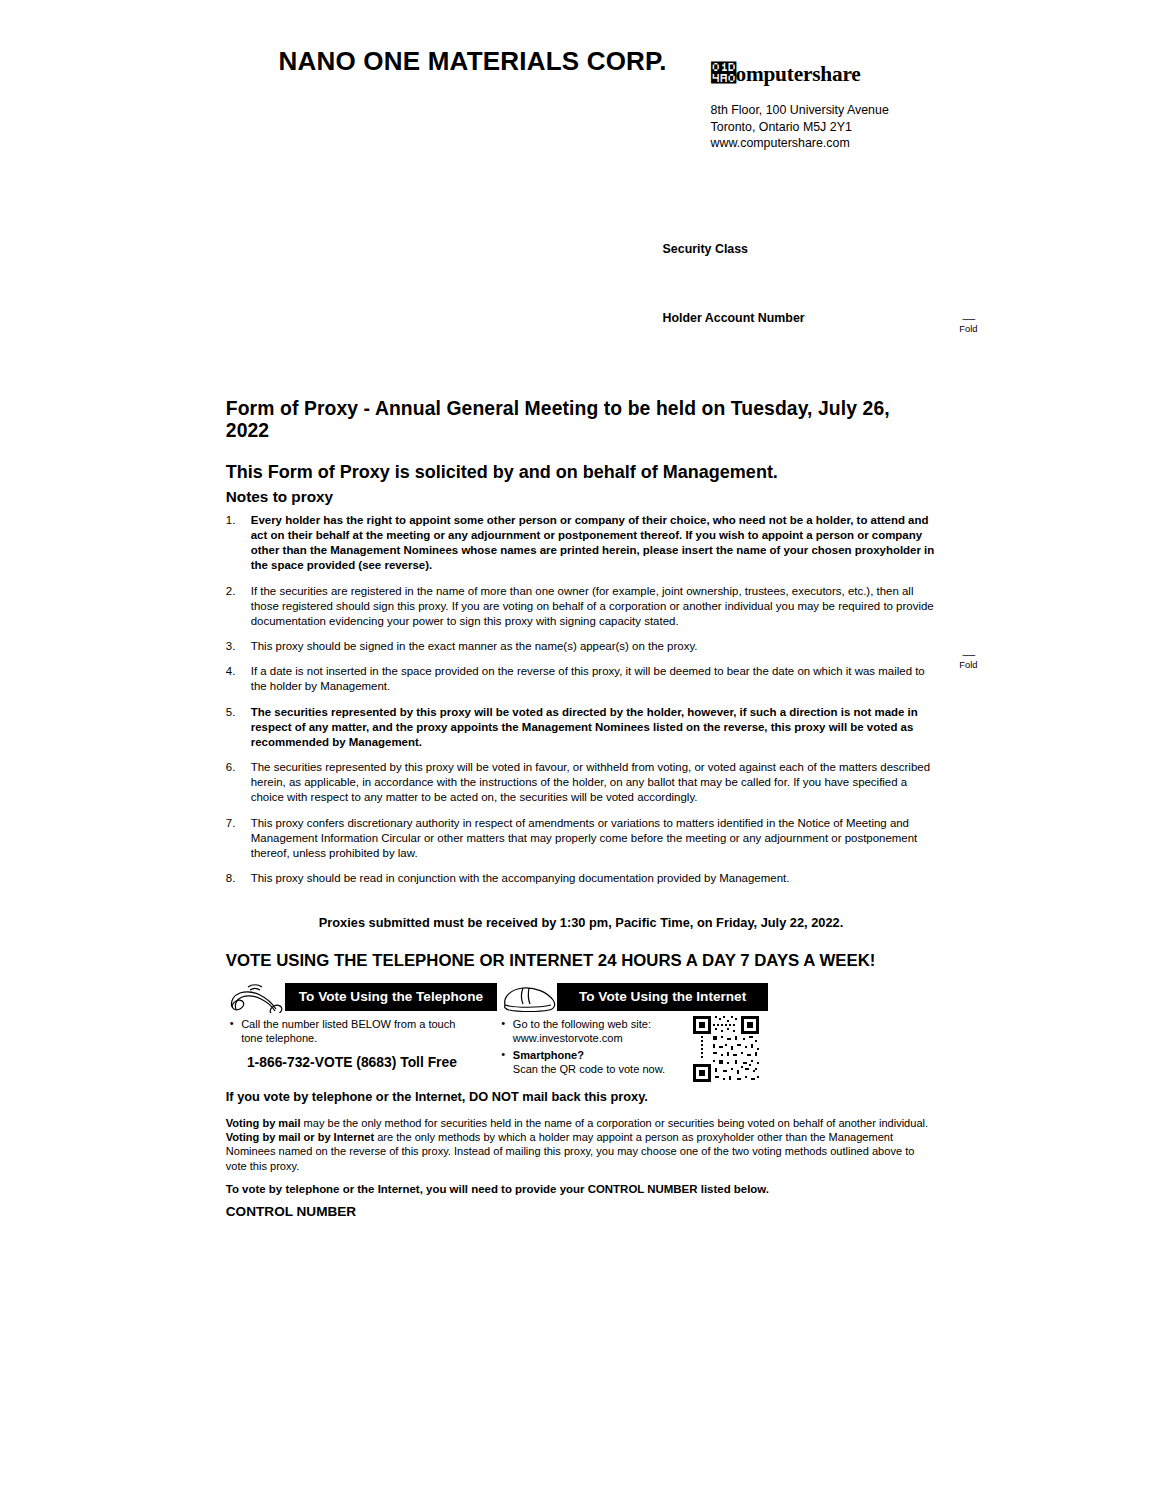------Fold
------Fold
NANO ONE MATERIALS CORP.
𝒠omputershare
8th Floor, 100 University Avenue
Toronto, Ontario M5J 2Y1
www.computershare.com
Security Class
Holder Account Number
Form of Proxy - Annual General Meeting to be held on Tuesday, July 26, 2022
This Form of Proxy is solicited by and on behalf of Management.
Notes to proxy
1. Every holder has the right to appoint some other person or company of their choice, who need not be a holder, to attend and act on their behalf at the meeting or any adjournment or postponement thereof. If you wish to appoint a person or company other than the Management Nominees whose names are printed herein, please insert the name of your chosen proxyholder in the space provided (see reverse).
2. If the securities are registered in the name of more than one owner (for example, joint ownership, trustees, executors, etc.), then all those registered should sign this proxy. If you are voting on behalf of a corporation or another individual you may be required to provide documentation evidencing your power to sign this proxy with signing capacity stated.
3. This proxy should be signed in the exact manner as the name(s) appear(s) on the proxy.
4. If a date is not inserted in the space provided on the reverse of this proxy, it will be deemed to bear the date on which it was mailed to the holder by Management.
5. The securities represented by this proxy will be voted as directed by the holder, however, if such a direction is not made in respect of any matter, and the proxy appoints the Management Nominees listed on the reverse, this proxy will be voted as recommended by Management.
6. The securities represented by this proxy will be voted in favour, or withheld from voting, or voted against each of the matters described herein, as applicable, in accordance with the instructions of the holder, on any ballot that may be called for. If you have specified a choice with respect to any matter to be acted on, the securities will be voted accordingly.
7. This proxy confers discretionary authority in respect of amendments or variations to matters identified in the Notice of Meeting and Management Information Circular or other matters that may properly come before the meeting or any adjournment or postponement thereof, unless prohibited by law.
8. This proxy should be read in conjunction with the accompanying documentation provided by Management.
Proxies submitted must be received by 1:30 pm, Pacific Time, on Friday, July 22, 2022.
VOTE USING THE TELEPHONE OR INTERNET 24 HOURS A DAY 7 DAYS A WEEK!
To Vote Using the Telephone
To Vote Using the Internet
Call the number listed BELOW from a touch tone telephone.
1-866-732-VOTE (8683) Toll Free
Go to the following web site:
www.investorvote.com
Smartphone?
Scan the QR code to vote now.
If you vote by telephone or the Internet, DO NOT mail back this proxy.
Voting by mail may be the only method for securities held in the name of a corporation or securities being voted on behalf of another individual.
Voting by mail or by Internet are the only methods by which a holder may appoint a person as proxyholder other than the Management Nominees named on the reverse of this proxy. Instead of mailing this proxy, you may choose one of the two voting methods outlined above to vote this proxy.
To vote by telephone or the Internet, you will need to provide your CONTROL NUMBER listed below.
CONTROL NUMBER